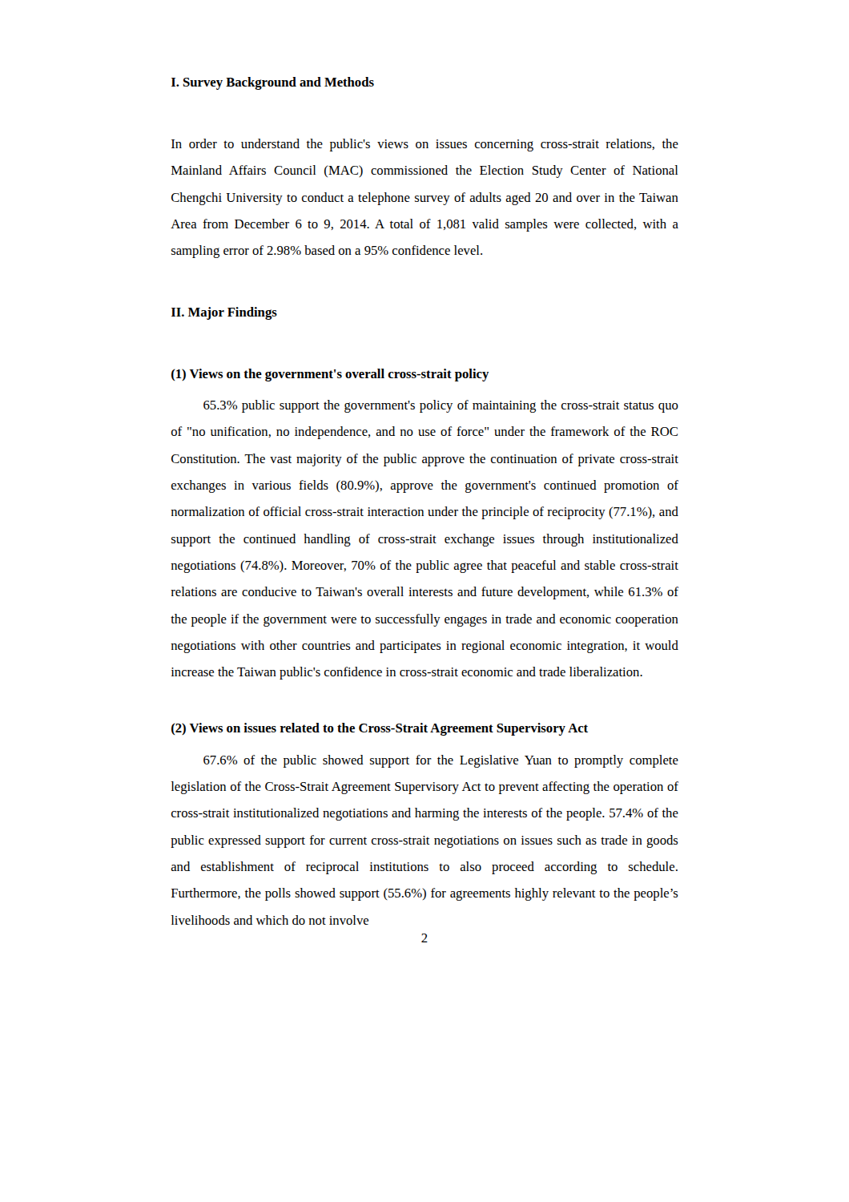I. Survey Background and Methods
In order to understand the public's views on issues concerning cross-strait relations, the Mainland Affairs Council (MAC) commissioned the Election Study Center of National Chengchi University to conduct a telephone survey of adults aged 20 and over in the Taiwan Area from December 6 to 9, 2014. A total of 1,081 valid samples were collected, with a sampling error of 2.98% based on a 95% confidence level.
II. Major Findings
(1) Views on the government's overall cross-strait policy
65.3% public support the government's policy of maintaining the cross-strait status quo of "no unification, no independence, and no use of force" under the framework of the ROC Constitution. The vast majority of the public approve the continuation of private cross-strait exchanges in various fields (80.9%), approve the government's continued promotion of normalization of official cross-strait interaction under the principle of reciprocity (77.1%), and support the continued handling of cross-strait exchange issues through institutionalized negotiations (74.8%). Moreover, 70% of the public agree that peaceful and stable cross-strait relations are conducive to Taiwan's overall interests and future development, while 61.3% of the people if the government were to successfully engages in trade and economic cooperation negotiations with other countries and participates in regional economic integration, it would increase the Taiwan public's confidence in cross-strait economic and trade liberalization.
(2) Views on issues related to the Cross-Strait Agreement Supervisory Act
67.6% of the public showed support for the Legislative Yuan to promptly complete legislation of the Cross-Strait Agreement Supervisory Act to prevent affecting the operation of cross-strait institutionalized negotiations and harming the interests of the people. 57.4% of the public expressed support for current cross-strait negotiations on issues such as trade in goods and establishment of reciprocal institutions to also proceed according to schedule. Furthermore, the polls showed support (55.6%) for agreements highly relevant to the people’s livelihoods and which do not involve
2